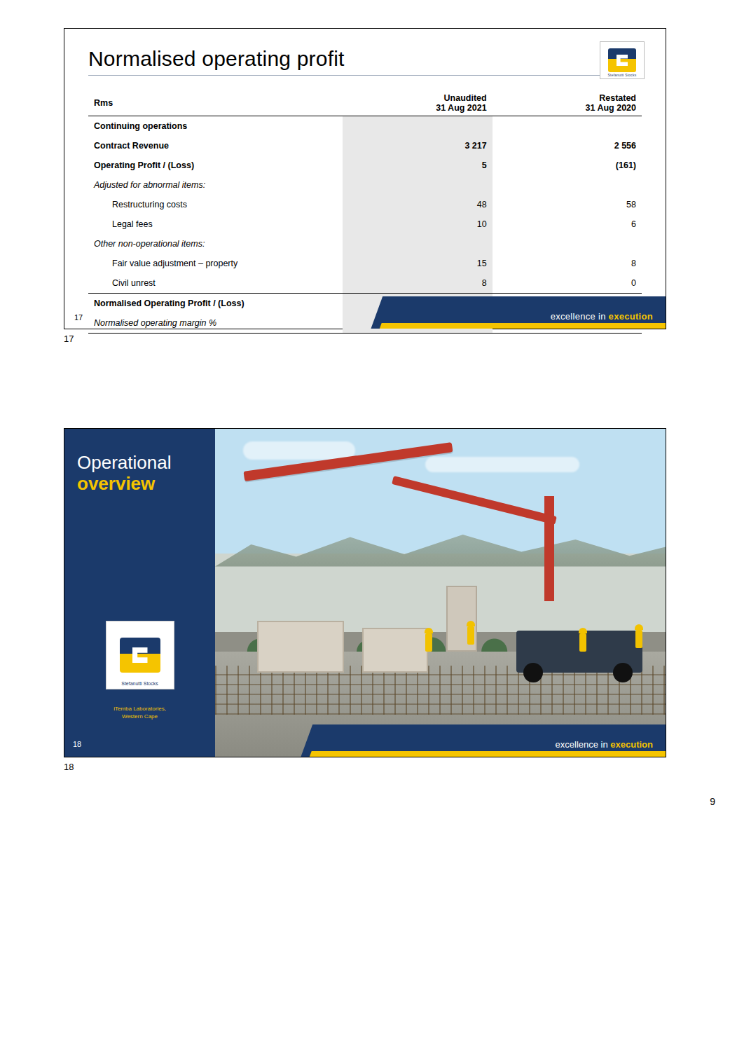Stefanutti Stocks
Normalised operating profit
| Rms | Unaudited 31 Aug 2021 | Restated 31 Aug 2020 |
| --- | --- | --- |
| Continuing operations | | |
| Contract Revenue | 3 217 | 2 556 |
| Operating Profit / (Loss) | 5 | (161) |
| Adjusted for abnormal items: | | |
| Restructuring costs | 48 | 58 |
| Legal fees | 10 | 6 |
| Other non-operational items: | | |
| Fair value adjustment – property | 15 | 8 |
| Civil unrest | 8 | 0 |
| Normalised Operating Profit / (Loss) | 86 | (89) |
| Normalised operating margin % | 2.7% | (3.5%) |
excellence in execution
17
17
Operationaloverview
Stefanutti Stocks
iTemba Laboratories,
Western Cape
18
excellence in execution
18
9